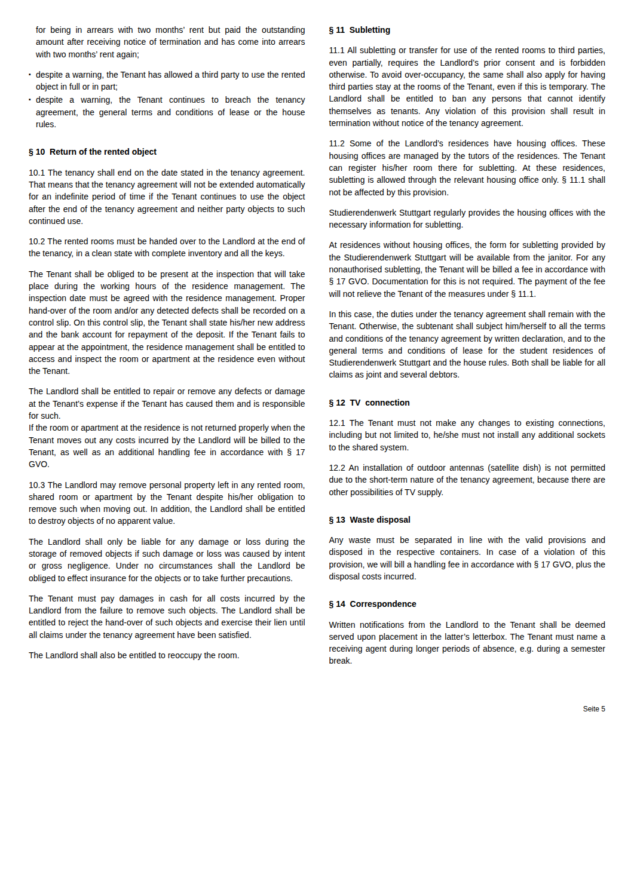for being in arrears with two months’ rent but paid the outstanding amount after receiving notice of termination and has come into arrears with two months’ rent again;
despite a warning, the Tenant has allowed a third party to use the rented object in full or in part;
despite a warning, the Tenant continues to breach the tenancy agreement, the general terms and conditions of lease or the house rules.
§ 10 Return of the rented object
10.1 The tenancy shall end on the date stated in the tenancy agreement. That means that the tenancy agreement will not be extended automatically for an indefinite period of time if the Tenant continues to use the object after the end of the tenancy agreement and neither party objects to such continued use.
10.2 The rented rooms must be handed over to the Landlord at the end of the tenancy, in a clean state with complete inventory and all the keys.
The Tenant shall be obliged to be present at the inspection that will take place during the working hours of the residence management. The inspection date must be agreed with the residence management. Proper hand-over of the room and/or any detected defects shall be recorded on a control slip. On this control slip, the Tenant shall state his/her new address and the bank account for repayment of the deposit. If the Tenant fails to appear at the appointment, the residence management shall be entitled to access and inspect the room or apartment at the residence even without the Tenant.
The Landlord shall be entitled to repair or remove any defects or damage at the Tenant’s expense if the Tenant has caused them and is responsible for such.
If the room or apartment at the residence is not returned properly when the Tenant moves out any costs incurred by the Landlord will be billed to the Tenant, as well as an additional handling fee in accordance with § 17 GVO.
10.3 The Landlord may remove personal property left in any rented room, shared room or apartment by the Tenant despite his/her obligation to remove such when moving out. In addition, the Landlord shall be entitled to destroy objects of no apparent value.
The Landlord shall only be liable for any damage or loss during the storage of removed objects if such damage or loss was caused by intent or gross negligence. Under no circumstances shall the Landlord be obliged to effect insurance for the objects or to take further precautions.
The Tenant must pay damages in cash for all costs incurred by the Landlord from the failure to remove such objects. The Landlord shall be entitled to reject the hand-over of such objects and exercise their lien until all claims under the tenancy agreement have been satisfied.
The Landlord shall also be entitled to reoccupy the room.
§ 11 Subletting
11.1 All subletting or transfer for use of the rented rooms to third parties, even partially, requires the Landlord’s prior consent and is forbidden otherwise. To avoid over-occupancy, the same shall also apply for having third parties stay at the rooms of the Tenant, even if this is temporary. The Landlord shall be entitled to ban any persons that cannot identify themselves as tenants. Any violation of this provision shall result in termination without notice of the tenancy agreement.
11.2 Some of the Landlord’s residences have housing offices. These housing offices are managed by the tutors of the residences. The Tenant can register his/her room there for subletting. At these residences, subletting is allowed through the relevant housing office only. § 11.1 shall not be affected by this provision.
Studierendenwerk Stuttgart regularly provides the housing offices with the necessary information for subletting.
At residences without housing offices, the form for subletting provided by the Studierendenwerk Stuttgart will be available from the janitor. For any nonauthorised subletting, the Tenant will be billed a fee in accordance with § 17 GVO. Documentation for this is not required. The payment of the fee will not relieve the Tenant of the measures under § 11.1.
In this case, the duties under the tenancy agreement shall remain with the Tenant. Otherwise, the subtenant shall subject him/herself to all the terms and conditions of the tenancy agreement by written declaration, and to the general terms and conditions of lease for the student residences of Studierendenwerk Stuttgart and the house rules. Both shall be liable for all claims as joint and several debtors.
§ 12 TV connection
12.1 The Tenant must not make any changes to existing connections, including but not limited to, he/she must not install any additional sockets to the shared system.
12.2 An installation of outdoor antennas (satellite dish) is not permitted due to the short-term nature of the tenancy agreement, because there are other possibilities of TV supply.
§ 13 Waste disposal
Any waste must be separated in line with the valid provisions and disposed in the respective containers. In case of a violation of this provision, we will bill a handling fee in accordance with § 17 GVO, plus the disposal costs incurred.
§ 14 Correspondence
Written notifications from the Landlord to the Tenant shall be deemed served upon placement in the latter’s letterbox. The Tenant must name a receiving agent during longer periods of absence, e.g. during a semester break.
Seite 5